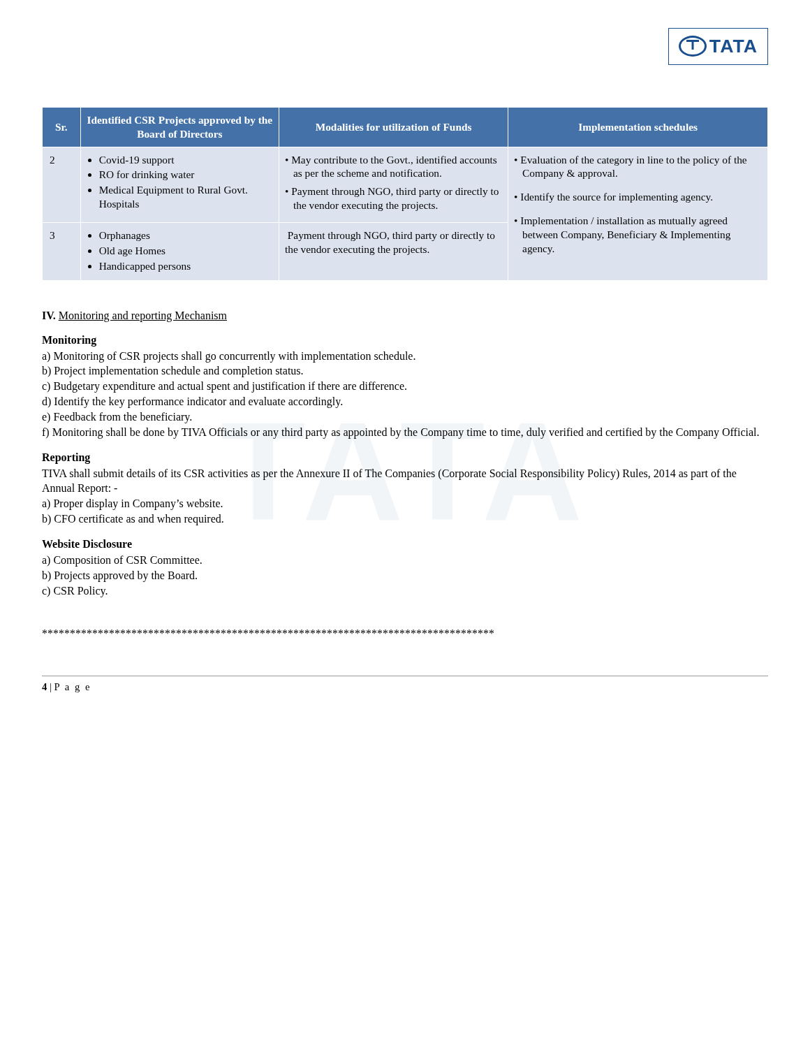TATA
TATA
| Sr. | Identified CSR Projects approved by the Board of Directors | Modalities for utilization of Funds | Implementation schedules |
| --- | --- | --- | --- |
| 2 | Covid-19 support RO for drinking water Medical Equipment to Rural Govt. Hospitals | • May contribute to the Govt., identified accounts as per the scheme and notification. • Payment through NGO, third party or directly to the vendor executing the projects. | • Evaluation of the category in line to the policy of the Company & approval. • Identify the source for implementing agency. • Implementation / installation as mutually agreed between Company, Beneficiary & Implementing agency. |
| 3 | Orphanages Old age Homes Handicapped persons | Payment through NGO, third party or directly to the vendor executing the projects. |
IV. Monitoring and reporting Mechanism
Monitoring
a) Monitoring of CSR projects shall go concurrently with implementation schedule.
b) Project implementation schedule and completion status.
c) Budgetary expenditure and actual spent and justification if there are difference.
d) Identify the key performance indicator and evaluate accordingly.
e) Feedback from the beneficiary.
f) Monitoring shall be done by TIVA Officials or any third party as appointed by the Company time to time, duly verified and certified by the Company Official.
Reporting
TIVA shall submit details of its CSR activities as per the Annexure II of The Companies (Corporate Social Responsibility Policy) Rules, 2014 as part of the Annual Report: -
a) Proper display in Company’s website.
b) CFO certificate as and when required.
Website Disclosure
a) Composition of CSR Committee.
b) Projects approved by the Board.
c) CSR Policy.
*********************************************************************************
4 | P a g e